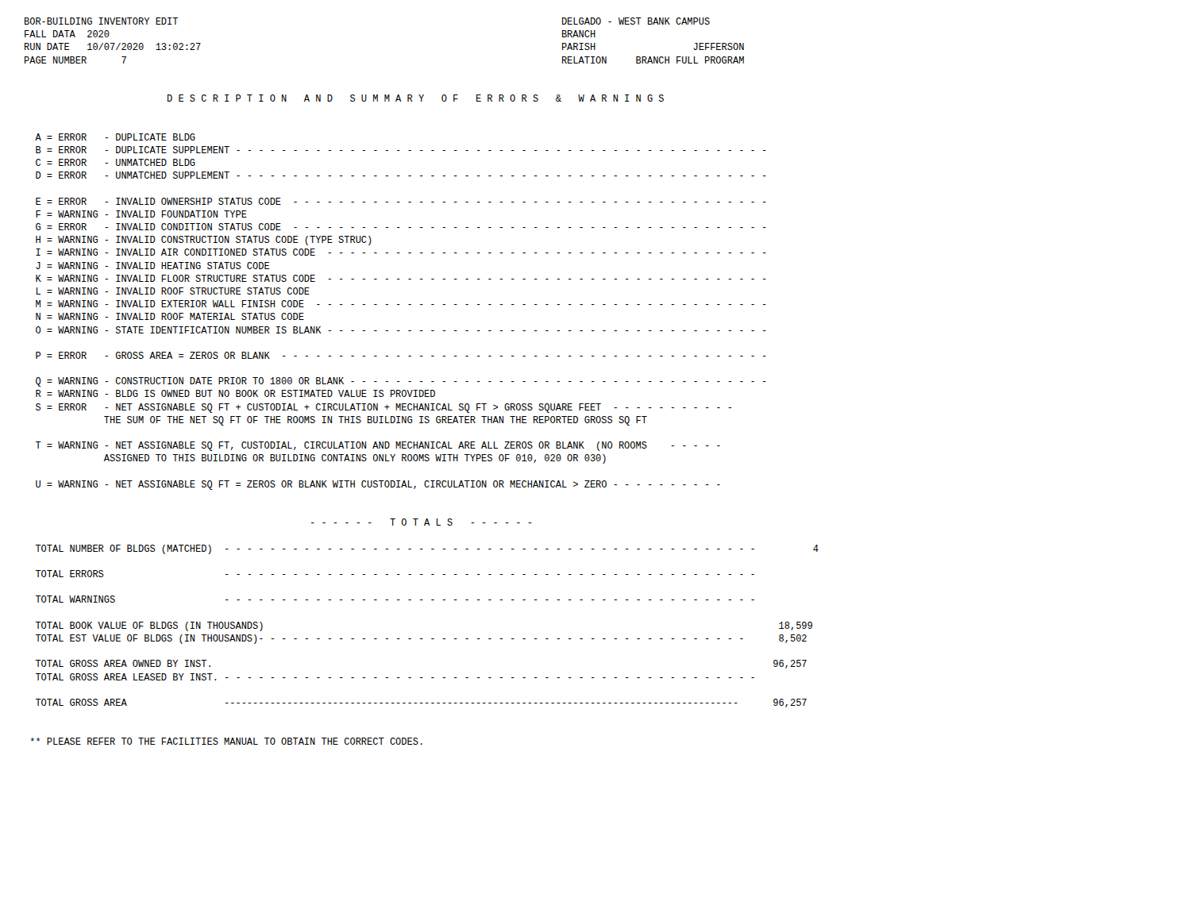BOR-BUILDING INVENTORY EDIT                                                                   DELGADO - WEST BANK CAMPUS
FALL DATA  2020                                                                               BRANCH
RUN DATE   10/07/2020  13:02:27                                                               PARISH                 JEFFERSON
PAGE NUMBER      7                                                                            RELATION     BRANCH FULL PROGRAM


                         D E S C R I P T I O N   A N D   S U M M A R Y   O F   E R R O R S   &   W A R N I N G S


  A = ERROR   - DUPLICATE BLDG
  B = ERROR   - DUPLICATE SUPPLEMENT - - - - - - - - - - - - - - - - - - - - - - - - - - - - - - - - - - - - - - - - - - - - - - -
  C = ERROR   - UNMATCHED BLDG
  D = ERROR   - UNMATCHED SUPPLEMENT - - - - - - - - - - - - - - - - - - - - - - - - - - - - - - - - - - - - - - - - - - - - - - -

  E = ERROR   - INVALID OWNERSHIP STATUS CODE  - - - - - - - - - - - - - - - - - - - - - - - - - - - - - - - - - - - - - - - - - -
  F = WARNING - INVALID FOUNDATION TYPE
  G = ERROR   - INVALID CONDITION STATUS CODE  - - - - - - - - - - - - - - - - - - - - - - - - - - - - - - - - - - - - - - - - - -
  H = WARNING - INVALID CONSTRUCTION STATUS CODE (TYPE STRUC)
  I = WARNING - INVALID AIR CONDITIONED STATUS CODE  - - - - - - - - - - - - - - - - - - - - - - - - - - - - - - - - - - - - - - -
  J = WARNING - INVALID HEATING STATUS CODE
  K = WARNING - INVALID FLOOR STRUCTURE STATUS CODE  - - - - - - - - - - - - - - - - - - - - - - - - - - - - - - - - - - - - - - -
  L = WARNING - INVALID ROOF STRUCTURE STATUS CODE
  M = WARNING - INVALID EXTERIOR WALL FINISH CODE  - - - - - - - - - - - - - - - - - - - - - - - - - - - - - - - - - - - - - - - -
  N = WARNING - INVALID ROOF MATERIAL STATUS CODE
  O = WARNING - STATE IDENTIFICATION NUMBER IS BLANK - - - - - - - - - - - - - - - - - - - - - - - - - - - - - - - - - - - - - - -

  P = ERROR   - GROSS AREA = ZEROS OR BLANK  - - - - - - - - - - - - - - - - - - - - - - - - - - - - - - - - - - - - - - - - - - -

  Q = WARNING - CONSTRUCTION DATE PRIOR TO 1800 OR BLANK - - - - - - - - - - - - - - - - - - - - - - - - - - - - - - - - - - - - -
  R = WARNING - BLDG IS OWNED BUT NO BOOK OR ESTIMATED VALUE IS PROVIDED
  S = ERROR   - NET ASSIGNABLE SQ FT + CUSTODIAL + CIRCULATION + MECHANICAL SQ FT > GROSS SQUARE FEET  - - - - - - - - - - -
              THE SUM OF THE NET SQ FT OF THE ROOMS IN THIS BUILDING IS GREATER THAN THE REPORTED GROSS SQ FT

  T = WARNING - NET ASSIGNABLE SQ FT, CUSTODIAL, CIRCULATION AND MECHANICAL ARE ALL ZEROS OR BLANK  (NO ROOMS    - - - - -
              ASSIGNED TO THIS BUILDING OR BUILDING CONTAINS ONLY ROOMS WITH TYPES OF 010, 020 OR 030)

  U = WARNING - NET ASSIGNABLE SQ FT = ZEROS OR BLANK WITH CUSTODIAL, CIRCULATION OR MECHANICAL > ZERO - - - - - - - - - -


                                                  - - - - - -   T O T A L S   - - - - - -

  TOTAL NUMBER OF BLDGS (MATCHED)  - - - - - - - - - - - - - - - - - - - - - - - - - - - - - - - - - - - - - - - - - - - - - - -          4

  TOTAL ERRORS                     - - - - - - - - - - - - - - - - - - - - - - - - - - - - - - - - - - - - - - - - - - - - - - -

  TOTAL WARNINGS                   - - - - - - - - - - - - - - - - - - - - - - - - - - - - - - - - - - - - - - - - - - - - - - -

  TOTAL BOOK VALUE OF BLDGS (IN THOUSANDS)                                                                                          18,599
  TOTAL EST VALUE OF BLDGS (IN THOUSANDS)- - - - - - - - - - - - - - - - - - - - - - - - - - - - - - - - - - - - - - - - - - -      8,502

  TOTAL GROSS AREA OWNED BY INST.                                                                                                  96,257
  TOTAL GROSS AREA LEASED BY INST. - - - - - - - - - - - - - - - - - - - - - - - - - - - - - - - - - - - - - - - - - - - - - - -

  TOTAL GROSS AREA                 ------------------------------------------------------------------------------------------      96,257


 ** PLEASE REFER TO THE FACILITIES MANUAL TO OBTAIN THE CORRECT CODES.